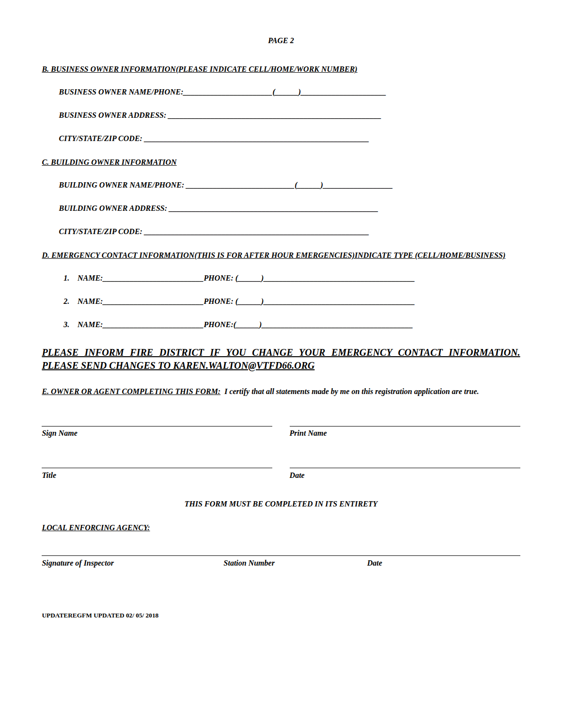PAGE 2
B. BUSINESS OWNER INFORMATION(PLEASE INDICATE CELL/HOME/WORK NUMBER)
BUSINESS OWNER NAME/PHONE:_______________________(______)______________________
BUSINESS OWNER ADDRESS: _______________________________________________________
CITY/STATE/ZIP CODE: __________________________________________________________
C. BUILDING OWNER INFORMATION
BUILDING OWNER NAME/PHONE: ____________________________(______)__________________
BUILDING OWNER ADDRESS: ______________________________________________________
CITY/STATE/ZIP CODE: __________________________________________________________
D. EMERGENCY CONTACT INFORMATION(THIS IS FOR AFTER HOUR EMERGENCIES) INDICATE TYPE (CELL/HOME/BUSINESS)
NAME:__________________________PHONE: (______)_______________________________________
NAME:__________________________PHONE: (______)_______________________________________
NAME:__________________________PHONE:(______)_______________________________________
PLEASE INFORM FIRE DISTRICT IF YOU CHANGE YOUR EMERGENCY CONTACT INFORMATION. PLEASE SEND CHANGES TO KAREN.WALTON@VTFD66.ORG
E. OWNER OR AGENT COMPLETING THIS FORM: I certify that all statements made by me on this registration application are true.
Sign Name
Print Name
Title
Date
THIS FORM MUST BE COMPLETED IN ITS ENTIRETY
LOCAL ENFORCING AGENCY:
Signature of Inspector Station Number Date
UPDATEREGFM UPDATED 02/ 05/ 2018